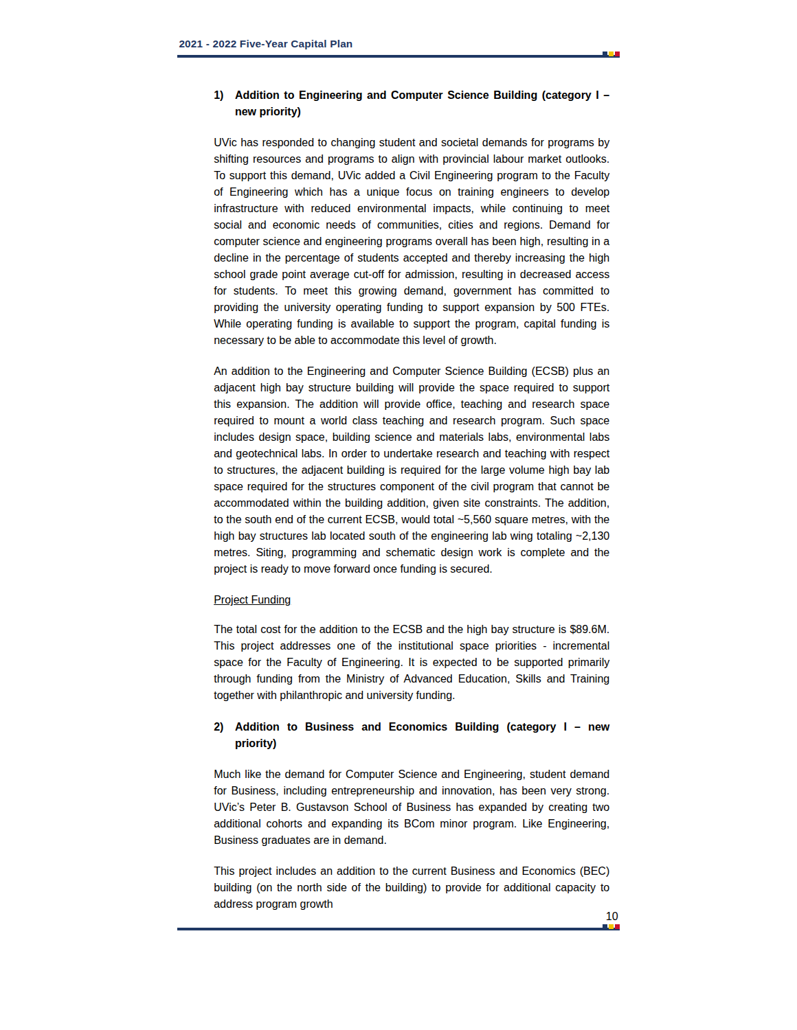2021 - 2022 Five-Year Capital Plan
1) Addition to Engineering and Computer Science Building (category I – new priority)
UVic has responded to changing student and societal demands for programs by shifting resources and programs to align with provincial labour market outlooks. To support this demand, UVic added a Civil Engineering program to the Faculty of Engineering which has a unique focus on training engineers to develop infrastructure with reduced environmental impacts, while continuing to meet social and economic needs of communities, cities and regions. Demand for computer science and engineering programs overall has been high, resulting in a decline in the percentage of students accepted and thereby increasing the high school grade point average cut-off for admission, resulting in decreased access for students. To meet this growing demand, government has committed to providing the university operating funding to support expansion by 500 FTEs. While operating funding is available to support the program, capital funding is necessary to be able to accommodate this level of growth.
An addition to the Engineering and Computer Science Building (ECSB) plus an adjacent high bay structure building will provide the space required to support this expansion. The addition will provide office, teaching and research space required to mount a world class teaching and research program. Such space includes design space, building science and materials labs, environmental labs and geotechnical labs. In order to undertake research and teaching with respect to structures, the adjacent building is required for the large volume high bay lab space required for the structures component of the civil program that cannot be accommodated within the building addition, given site constraints. The addition, to the south end of the current ECSB, would total ~5,560 square metres, with the high bay structures lab located south of the engineering lab wing totaling ~2,130 metres. Siting, programming and schematic design work is complete and the project is ready to move forward once funding is secured.
Project Funding
The total cost for the addition to the ECSB and the high bay structure is $89.6M. This project addresses one of the institutional space priorities - incremental space for the Faculty of Engineering. It is expected to be supported primarily through funding from the Ministry of Advanced Education, Skills and Training together with philanthropic and university funding.
2) Addition to Business and Economics Building (category I – new priority)
Much like the demand for Computer Science and Engineering, student demand for Business, including entrepreneurship and innovation, has been very strong. UVic’s Peter B. Gustavson School of Business has expanded by creating two additional cohorts and expanding its BCom minor program. Like Engineering, Business graduates are in demand.
This project includes an addition to the current Business and Economics (BEC) building (on the north side of the building) to provide for additional capacity to address program growth
10